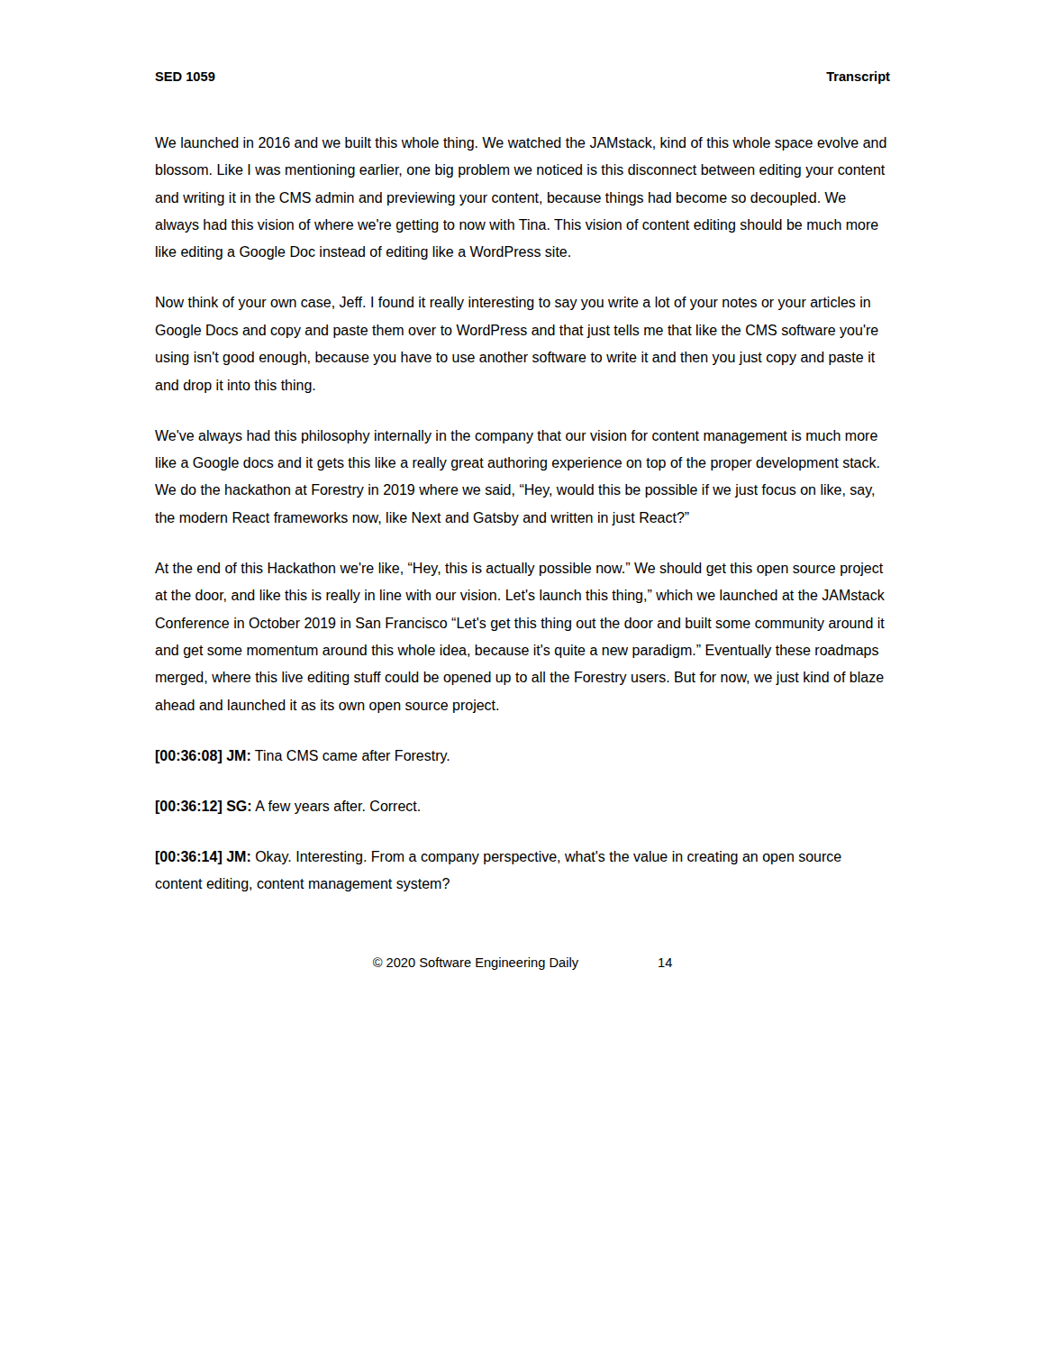SED 1059 Transcript
We launched in 2016 and we built this whole thing. We watched the JAMstack, kind of this whole space evolve and blossom. Like I was mentioning earlier, one big problem we noticed is this disconnect between editing your content and writing it in the CMS admin and previewing your content, because things had become so decoupled. We always had this vision of where we're getting to now with Tina. This vision of content editing should be much more like editing a Google Doc instead of editing like a WordPress site.
Now think of your own case, Jeff. I found it really interesting to say you write a lot of your notes or your articles in Google Docs and copy and paste them over to WordPress and that just tells me that like the CMS software you're using isn't good enough, because you have to use another software to write it and then you just copy and paste it and drop it into this thing.
We've always had this philosophy internally in the company that our vision for content management is much more like a Google docs and it gets this like a really great authoring experience on top of the proper development stack. We do the hackathon at Forestry in 2019 where we said, “Hey, would this be possible if we just focus on like, say, the modern React frameworks now, like Next and Gatsby and written in just React?”
At the end of this Hackathon we're like, “Hey, this is actually possible now.” We should get this open source project at the door, and like this is really in line with our vision. Let's launch this thing,” which we launched at the JAMstack Conference in October 2019 in San Francisco “Let's get this thing out the door and built some community around it and get some momentum around this whole idea, because it's quite a new paradigm.” Eventually these roadmaps merged, where this live editing stuff could be opened up to all the Forestry users. But for now, we just kind of blaze ahead and launched it as its own open source project.
[00:36:08] JM: Tina CMS came after Forestry.
[00:36:12] SG: A few years after. Correct.
[00:36:14] JM: Okay. Interesting. From a company perspective, what's the value in creating an open source content editing, content management system?
© 2020 Software Engineering Daily 14